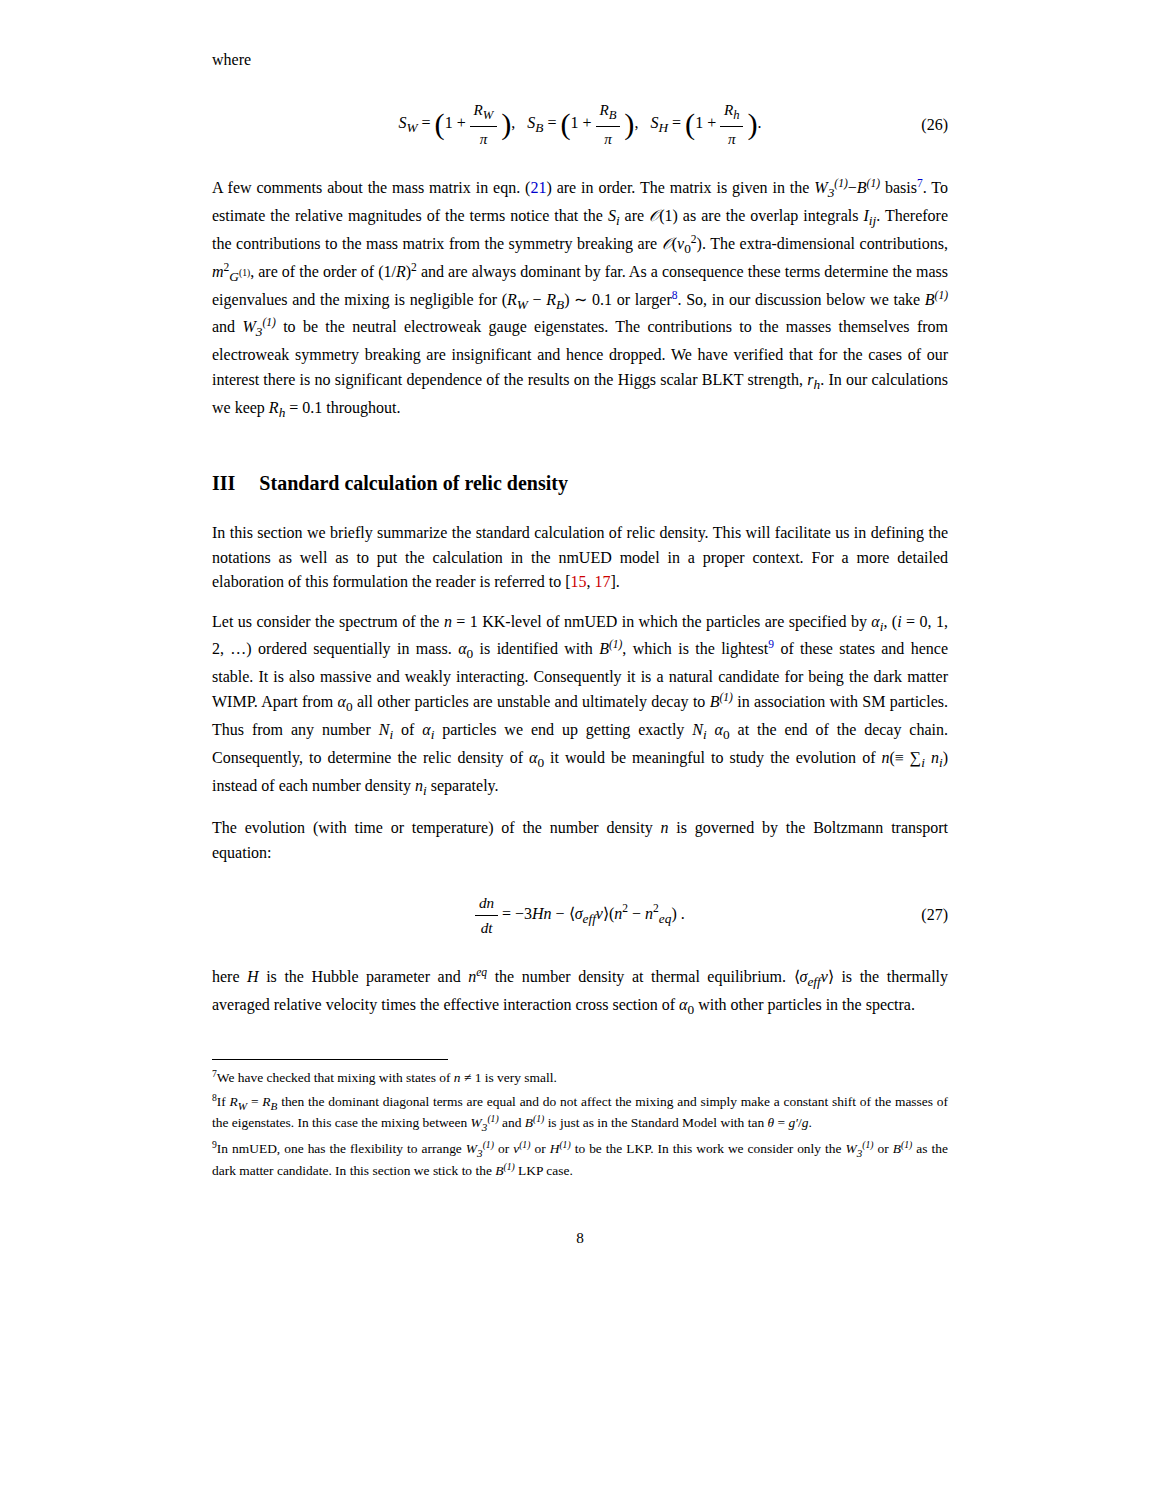where
SW = (1 + RW π ), SB = (1 + RB π ), SH = (1 + Rh π ). (26)
A few comments about the mass matrix in eqn. (21) are in order. The matrix is given in the W3(1)−B(1) basis7. To estimate the relative magnitudes of the terms notice that the Si are 𝒪(1) as are the overlap integrals Iij. Therefore the contributions to the mass matrix from the symmetry breaking are 𝒪(v02). The extra-dimensional contributions, m2G(1), are of the order of (1/R)2 and are always dominant by far. As a consequence these terms determine the mass eigenvalues and the mixing is negligible for (RW − RB) ∼ 0.1 or larger8. So, in our discussion below we take B(1) and W3(1) to be the neutral electroweak gauge eigenstates. The contributions to the masses themselves from electroweak symmetry breaking are insignificant and hence dropped. We have verified that for the cases of our interest there is no significant dependence of the results on the Higgs scalar BLKT strength, rh. In our calculations we keep Rh = 0.1 throughout.
IIIStandard calculation of relic density
In this section we briefly summarize the standard calculation of relic density. This will facilitate us in defining the notations as well as to put the calculation in the nmUED model in a proper context. For a more detailed elaboration of this formulation the reader is referred to [15, 17].
Let us consider the spectrum of the n = 1 KK-level of nmUED in which the particles are specified by αi, (i = 0, 1, 2, …) ordered sequentially in mass. α0 is identified with B(1), which is the lightest9 of these states and hence stable. It is also massive and weakly interacting. Consequently it is a natural candidate for being the dark matter WIMP. Apart from α0 all other particles are unstable and ultimately decay to B(1) in association with SM particles. Thus from any number Ni of αi particles we end up getting exactly Ni α0 at the end of the decay chain. Consequently, to determine the relic density of α0 it would be meaningful to study the evolution of n(≡ ∑i ni) instead of each number density ni separately.
The evolution (with time or temperature) of the number density n is governed by the Boltzmann transport equation:
dn dt = −3Hn − ⟨σeffv⟩(n2 − n2eq) . (27)
here H is the Hubble parameter and neq the number density at thermal equilibrium. ⟨σeffv⟩ is the thermally averaged relative velocity times the effective interaction cross section of α0 with other particles in the spectra.
7We have checked that mixing with states of n ≠ 1 is very small.
8If RW = RB then the dominant diagonal terms are equal and do not affect the mixing and simply make a constant shift of the masses of the eigenstates. In this case the mixing between W3(1) and B(1) is just as in the Standard Model with tan θ = g′/g.
9In nmUED, one has the flexibility to arrange W3(1) or ν(1) or H(1) to be the LKP. In this work we consider only the W3(1) or B(1) as the dark matter candidate. In this section we stick to the B(1) LKP case.
8